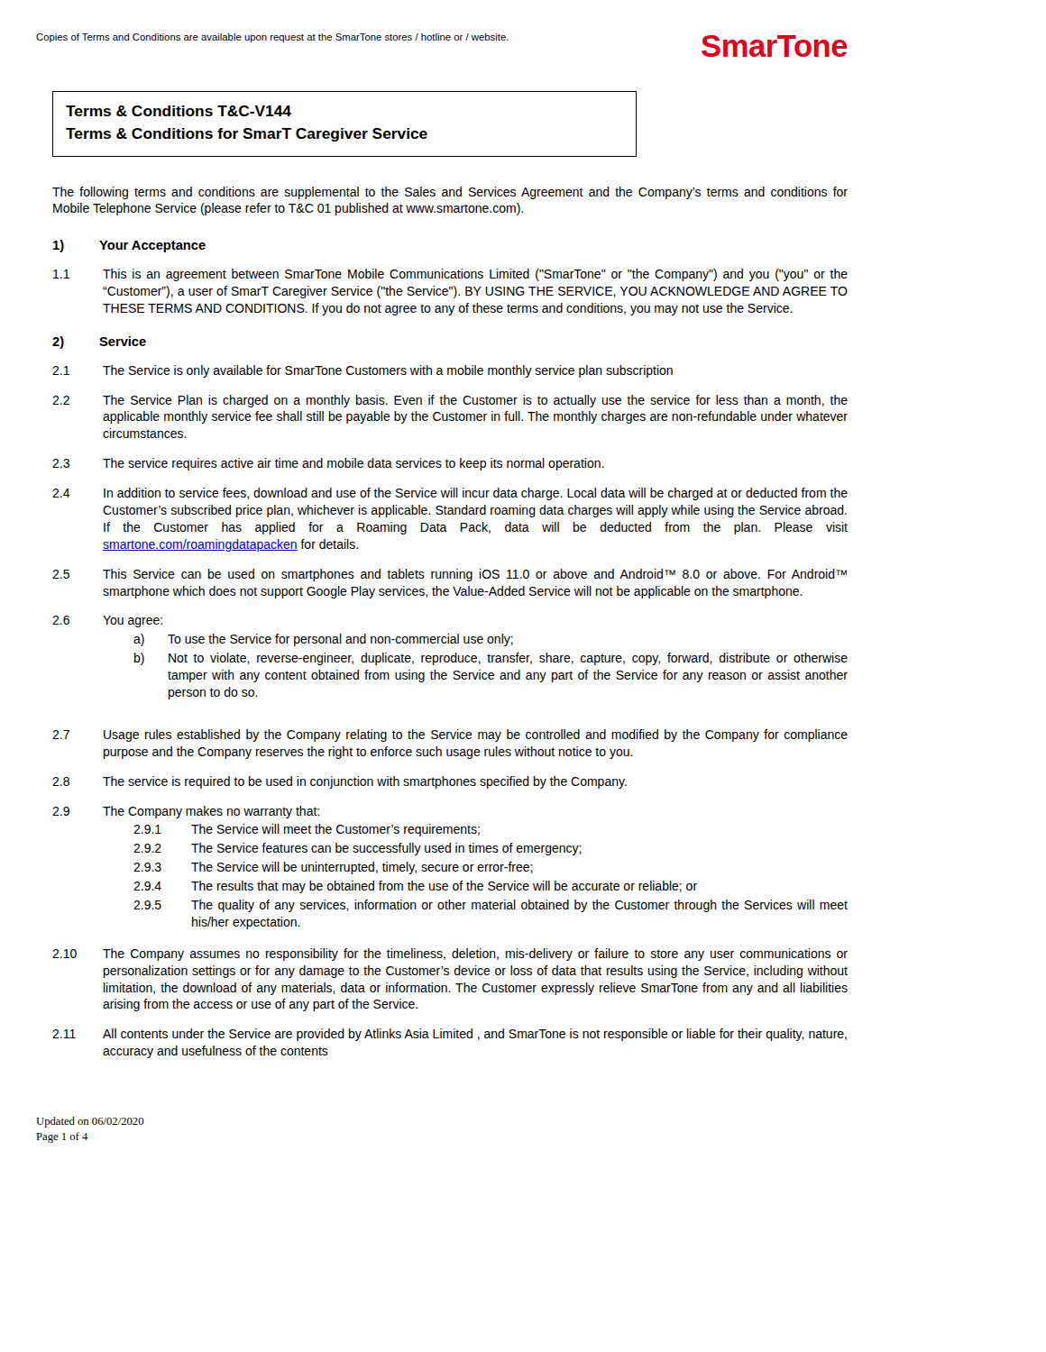Copies of Terms and Conditions are available upon request at the SmarTone stores / hotline or / website.
SmarTone
Terms & Conditions T&C-V144
Terms & Conditions for SmarT Caregiver Service
The following terms and conditions are supplemental to the Sales and Services Agreement and the Company’s terms and conditions for Mobile Telephone Service (please refer to T&C 01 published at www.smartone.com).
1) Your Acceptance
1.1
This is an agreement between SmarTone Mobile Communications Limited ("SmarTone" or "the Company") and you ("you" or the “Customer”), a user of SmarT Caregiver Service ("the Service"). BY USING THE SERVICE, YOU ACKNOWLEDGE AND AGREE TO THESE TERMS AND CONDITIONS. If you do not agree to any of these terms and conditions, you may not use the Service.
2) Service
2.1
The Service is only available for SmarTone Customers with a mobile monthly service plan subscription
2.2
The Service Plan is charged on a monthly basis. Even if the Customer is to actually use the service for less than a month, the applicable monthly service fee shall still be payable by the Customer in full. The monthly charges are non-refundable under whatever circumstances.
2.3
The service requires active air time and mobile data services to keep its normal operation.
2.4
In addition to service fees, download and use of the Service will incur data charge. Local data will be charged at or deducted from the Customer’s subscribed price plan, whichever is applicable. Standard roaming data charges will apply while using the Service abroad. If the Customer has applied for a Roaming Data Pack, data will be deducted from the plan. Please visit smartone.com/roamingdatapacken for details.
2.5
This Service can be used on smartphones and tablets running iOS 11.0 or above and Android™ 8.0 or above. For Android™ smartphone which does not support Google Play services, the Value-Added Service will not be applicable on the smartphone.
2.6
You agree:
a)
To use the Service for personal and non-commercial use only;
b)
Not to violate, reverse-engineer, duplicate, reproduce, transfer, share, capture, copy, forward, distribute or otherwise tamper with any content obtained from using the Service and any part of the Service for any reason or assist another person to do so.
2.7
Usage rules established by the Company relating to the Service may be controlled and modified by the Company for compliance purpose and the Company reserves the right to enforce such usage rules without notice to you.
2.8
The service is required to be used in conjunction with smartphones specified by the Company.
2.9
The Company makes no warranty that:
2.9.1
The Service will meet the Customer’s requirements;
2.9.2
The Service features can be successfully used in times of emergency;
2.9.3
The Service will be uninterrupted, timely, secure or error-free;
2.9.4
The results that may be obtained from the use of the Service will be accurate or reliable; or
2.9.5
The quality of any services, information or other material obtained by the Customer through the Services will meet his/her expectation.
2.10
The Company assumes no responsibility for the timeliness, deletion, mis-delivery or failure to store any user communications or personalization settings or for any damage to the Customer’s device or loss of data that results using the Service, including without limitation, the download of any materials, data or information. The Customer expressly relieve SmarTone from any and all liabilities arising from the access or use of any part of the Service.
2.11
All contents under the Service are provided by Atlinks Asia Limited , and SmarTone is not responsible or liable for their quality, nature, accuracy and usefulness of the contents
Updated on 06/02/2020
Page 1 of 4